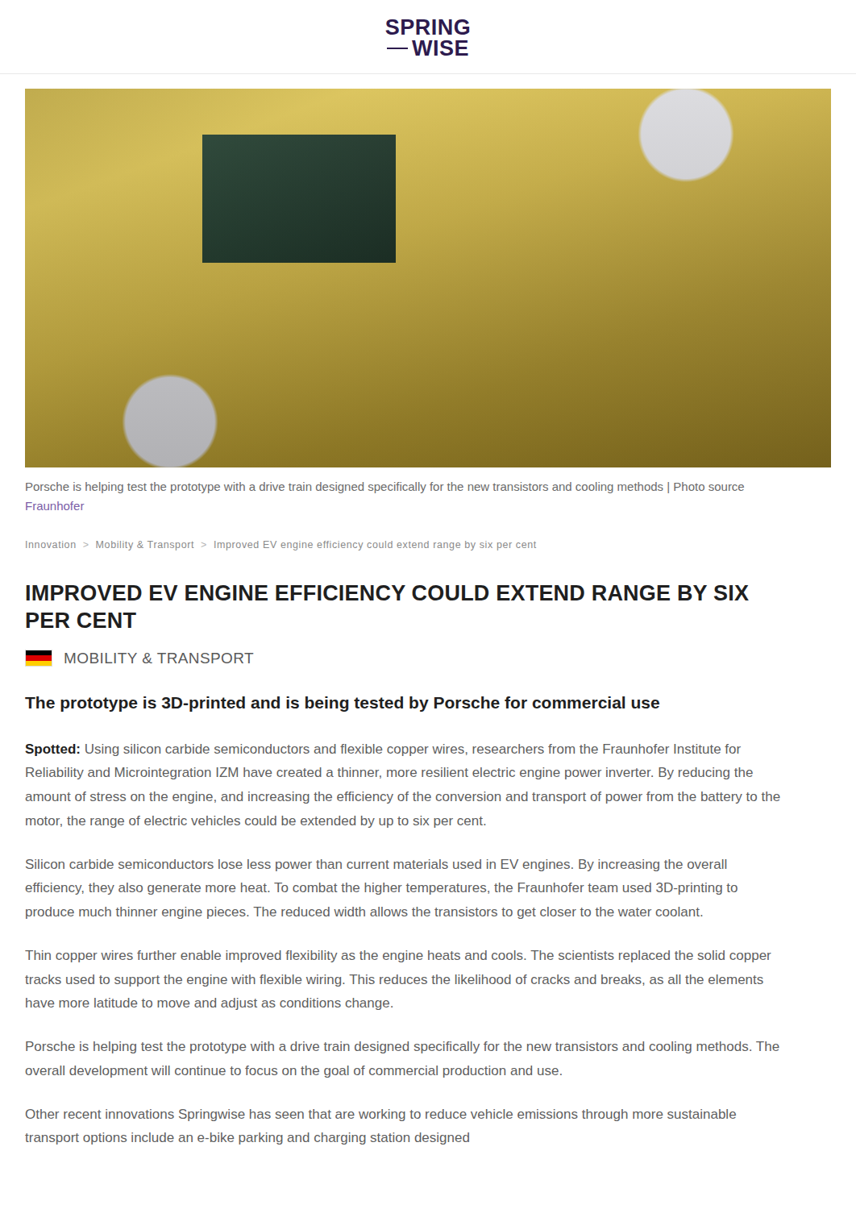SPRING WISE
Porsche is helping test the prototype with a drive train designed specifically for the new transistors and cooling methods | Photo source Fraunhofer
Innovation>Mobility & Transport>Improved EV engine efficiency could extend range by six per cent
Improved EV engine efficiency could extend range by six per cent
Mobility & Transport
The prototype is 3D-printed and is being tested by Porsche for commercial use
Spotted: Using silicon carbide semiconductors and flexible copper wires, researchers from the Fraunhofer Institute for Reliability and Microintegration IZM have created a thinner, more resilient electric engine power inverter. By reducing the amount of stress on the engine, and increasing the efficiency of the conversion and transport of power from the battery to the motor, the range of electric vehicles could be extended by up to six per cent.
Silicon carbide semiconductors lose less power than current materials used in EV engines. By increasing the overall efficiency, they also generate more heat. To combat the higher temperatures, the Fraunhofer team used 3D-printing to produce much thinner engine pieces. The reduced width allows the transistors to get closer to the water coolant.
Thin copper wires further enable improved flexibility as the engine heats and cools. The scientists replaced the solid copper tracks used to support the engine with flexible wiring. This reduces the likelihood of cracks and breaks, as all the elements have more latitude to move and adjust as conditions change.
Porsche is helping test the prototype with a drive train designed specifically for the new transistors and cooling methods. The overall development will continue to focus on the goal of commercial production and use.
Other recent innovations Springwise has seen that are working to reduce vehicle emissions through more sustainable transport options include an e-bike parking and charging station designed